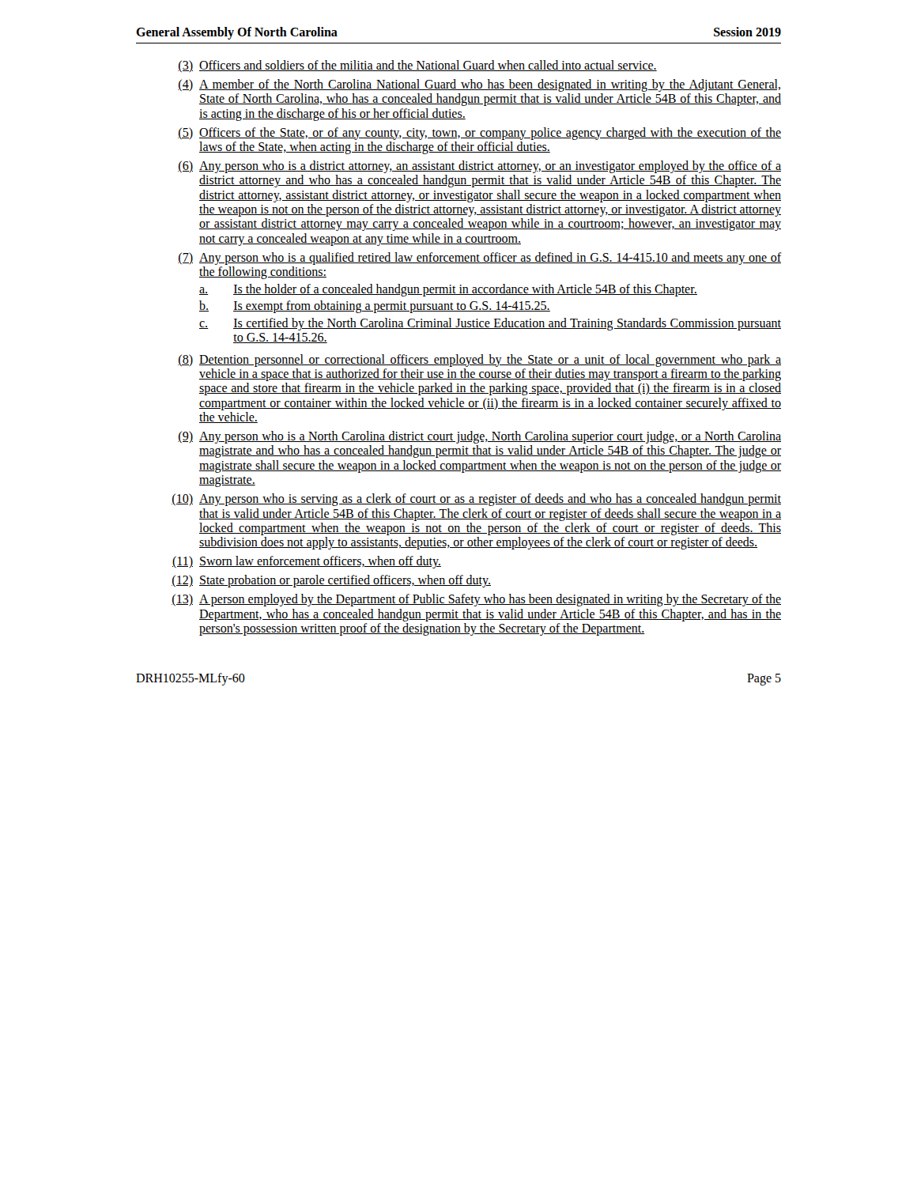General Assembly Of North Carolina
Session 2019
(3) Officers and soldiers of the militia and the National Guard when called into actual service.
(4) A member of the North Carolina National Guard who has been designated in writing by the Adjutant General, State of North Carolina, who has a concealed handgun permit that is valid under Article 54B of this Chapter, and is acting in the discharge of his or her official duties.
(5) Officers of the State, or of any county, city, town, or company police agency charged with the execution of the laws of the State, when acting in the discharge of their official duties.
(6) Any person who is a district attorney, an assistant district attorney, or an investigator employed by the office of a district attorney and who has a concealed handgun permit that is valid under Article 54B of this Chapter. The district attorney, assistant district attorney, or investigator shall secure the weapon in a locked compartment when the weapon is not on the person of the district attorney, assistant district attorney, or investigator. A district attorney or assistant district attorney may carry a concealed weapon while in a courtroom; however, an investigator may not carry a concealed weapon at any time while in a courtroom.
(7) Any person who is a qualified retired law enforcement officer as defined in G.S. 14-415.10 and meets any one of the following conditions:
a. Is the holder of a concealed handgun permit in accordance with Article 54B of this Chapter.
b. Is exempt from obtaining a permit pursuant to G.S. 14-415.25.
c. Is certified by the North Carolina Criminal Justice Education and Training Standards Commission pursuant to G.S. 14-415.26.
(8) Detention personnel or correctional officers employed by the State or a unit of local government who park a vehicle in a space that is authorized for their use in the course of their duties may transport a firearm to the parking space and store that firearm in the vehicle parked in the parking space, provided that (i) the firearm is in a closed compartment or container within the locked vehicle or (ii) the firearm is in a locked container securely affixed to the vehicle.
(9) Any person who is a North Carolina district court judge, North Carolina superior court judge, or a North Carolina magistrate and who has a concealed handgun permit that is valid under Article 54B of this Chapter. The judge or magistrate shall secure the weapon in a locked compartment when the weapon is not on the person of the judge or magistrate.
(10) Any person who is serving as a clerk of court or as a register of deeds and who has a concealed handgun permit that is valid under Article 54B of this Chapter. The clerk of court or register of deeds shall secure the weapon in a locked compartment when the weapon is not on the person of the clerk of court or register of deeds. This subdivision does not apply to assistants, deputies, or other employees of the clerk of court or register of deeds.
(11) Sworn law enforcement officers, when off duty.
(12) State probation or parole certified officers, when off duty.
(13) A person employed by the Department of Public Safety who has been designated in writing by the Secretary of the Department, who has a concealed handgun permit that is valid under Article 54B of this Chapter, and has in the person's possession written proof of the designation by the Secretary of the Department.
DRH10255-MLfy-60
Page 5